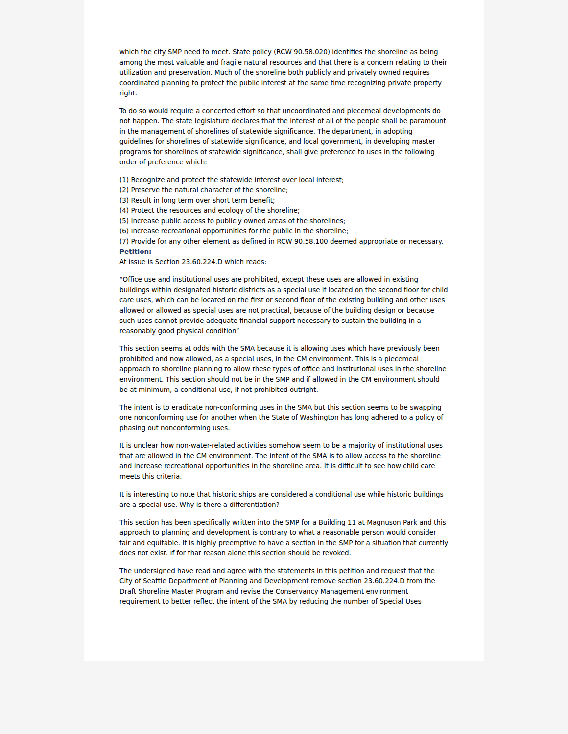which the city SMP need to meet. State policy (RCW 90.58.020) identifies the shoreline as being among the most valuable and fragile natural resources and that there is a concern relating to their utilization and preservation. Much of the shoreline both publicly and privately owned requires coordinated planning to protect the public interest at the same time recognizing private property right.
To do so would require a concerted effort so that uncoordinated and piecemeal developments do not happen. The state legislature declares that the interest of all of the people shall be paramount in the management of shorelines of statewide significance. The department, in adopting guidelines for shorelines of statewide significance, and local government, in developing master programs for shorelines of statewide significance, shall give preference to uses in the following order of preference which:
(1) Recognize and protect the statewide interest over local interest;
(2) Preserve the natural character of the shoreline;
(3) Result in long term over short term benefit;
(4) Protect the resources and ecology of the shoreline;
(5) Increase public access to publicly owned areas of the shorelines;
(6) Increase recreational opportunities for the public in the shoreline;
(7) Provide for any other element as defined in RCW 90.58.100 deemed appropriate or necessary.
Petition:
At issue is Section 23.60.224.D which reads:
“Office use and institutional uses are prohibited, except these uses are allowed in existing buildings within designated historic districts as a special use if located on the second floor for child care uses, which can be located on the first or second floor of the existing building and other uses allowed or allowed as special uses are not practical, because of the building design or because such uses cannot provide adequate financial support necessary to sustain the building in a reasonably good physical condition”
This section seems at odds with the SMA because it is allowing uses which have previously been prohibited and now allowed, as a special uses, in the CM environment. This is a piecemeal approach to shoreline planning to allow these types of office and institutional uses in the shoreline environment. This section should not be in the SMP and if allowed in the CM environment should be at minimum, a conditional use, if not prohibited outright.
The intent is to eradicate non-conforming uses in the SMA but this section seems to be swapping one nonconforming use for another when the State of Washington has long adhered to a policy of phasing out nonconforming uses.
It is unclear how non-water-related activities somehow seem to be a majority of institutional uses that are allowed in the CM environment. The intent of the SMA is to allow access to the shoreline and increase recreational opportunities in the shoreline area. It is difficult to see how child care meets this criteria.
It is interesting to note that historic ships are considered a conditional use while historic buildings are a special use. Why is there a differentiation?
This section has been specifically written into the SMP for a Building 11 at Magnuson Park and this approach to planning and development is contrary to what a reasonable person would consider fair and equitable. It is highly preemptive to have a section in the SMP for a situation that currently does not exist. If for that reason alone this section should be revoked.
The undersigned have read and agree with the statements in this petition and request that the City of Seattle Department of Planning and Development remove section 23.60.224.D from the Draft Shoreline Master Program and revise the Conservancy Management environment requirement to better reflect the intent of the SMA by reducing the number of Special Uses